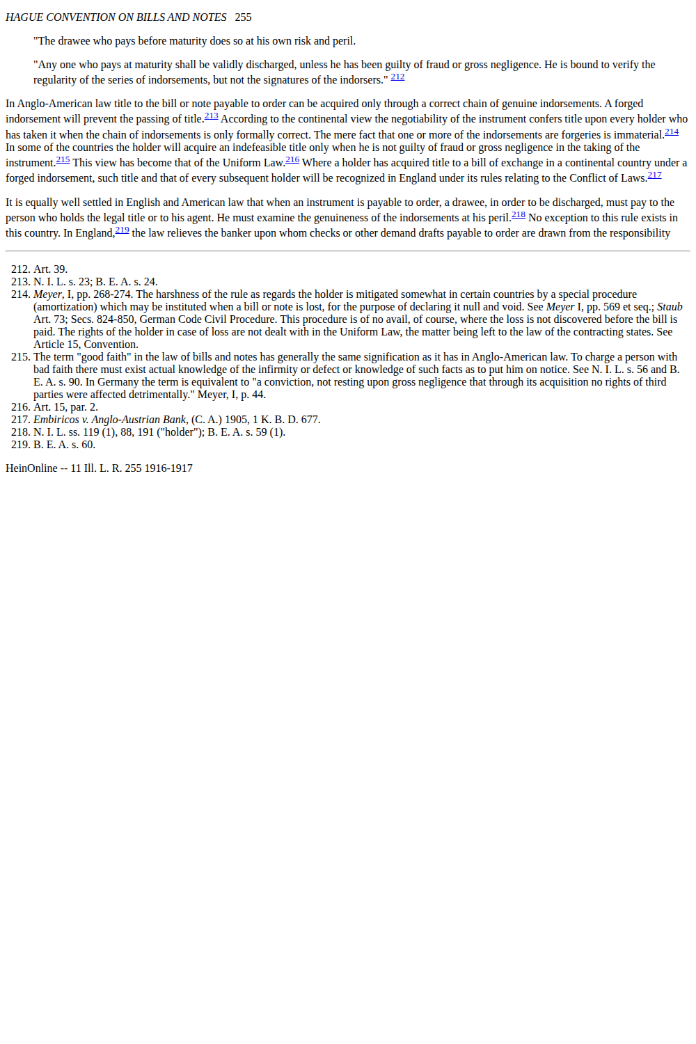HAGUE CONVENTION ON BILLS AND NOTES 255
"The drawee who pays before maturity does so at his own risk and peril.
"Any one who pays at maturity shall be validly discharged, unless he has been guilty of fraud or gross negligence. He is bound to verify the regularity of the series of indorsements, but not the signatures of the indorsers." 212
In Anglo-American law title to the bill or note payable to order can be acquired only through a correct chain of genuine indorsements. A forged indorsement will prevent the passing of title.213 According to the continental view the negotiability of the instrument confers title upon every holder who has taken it when the chain of indorsements is only formally correct. The mere fact that one or more of the indorsements are forgeries is immaterial.214 In some of the countries the holder will acquire an indefeasible title only when he is not guilty of fraud or gross negligence in the taking of the instrument.215 This view has become that of the Uniform Law.216 Where a holder has acquired title to a bill of exchange in a continental country under a forged indorsement, such title and that of every subsequent holder will be recognized in England under its rules relating to the Conflict of Laws.217
It is equally well settled in English and American law that when an instrument is payable to order, a drawee, in order to be discharged, must pay to the person who holds the legal title or to his agent. He must examine the genuineness of the indorsements at his peril.218 No exception to this rule exists in this country. In England,219 the law relieves the banker upon whom checks or other demand drafts payable to order are drawn from the responsibility
Art. 39.
N. I. L. s. 23; B. E. A. s. 24.
Meyer, I, pp. 268-274. The harshness of the rule as regards the holder is mitigated somewhat in certain countries by a special procedure (amortization) which may be instituted when a bill or note is lost, for the purpose of declaring it null and void. See Meyer I, pp. 569 et seq.; Staub Art. 73; Secs. 824-850, German Code Civil Procedure. This procedure is of no avail, of course, where the loss is not discovered before the bill is paid. The rights of the holder in case of loss are not dealt with in the Uniform Law, the matter being left to the law of the contracting states. See Article 15, Convention.
The term "good faith" in the law of bills and notes has generally the same signification as it has in Anglo-American law. To charge a person with bad faith there must exist actual knowledge of the infirmity or defect or knowledge of such facts as to put him on notice. See N. I. L. s. 56 and B. E. A. s. 90. In Germany the term is equivalent to "a conviction, not resting upon gross negligence that through its acquisition no rights of third parties were affected detrimentally." Meyer, I, p. 44.
Art. 15, par. 2.
Embiricos v. Anglo-Austrian Bank, (C. A.) 1905, 1 K. B. D. 677.
N. I. L. ss. 119 (1), 88, 191 ("holder"); B. E. A. s. 59 (1).
B. E. A. s. 60.
HeinOnline -- 11 Ill. L. R. 255 1916-1917